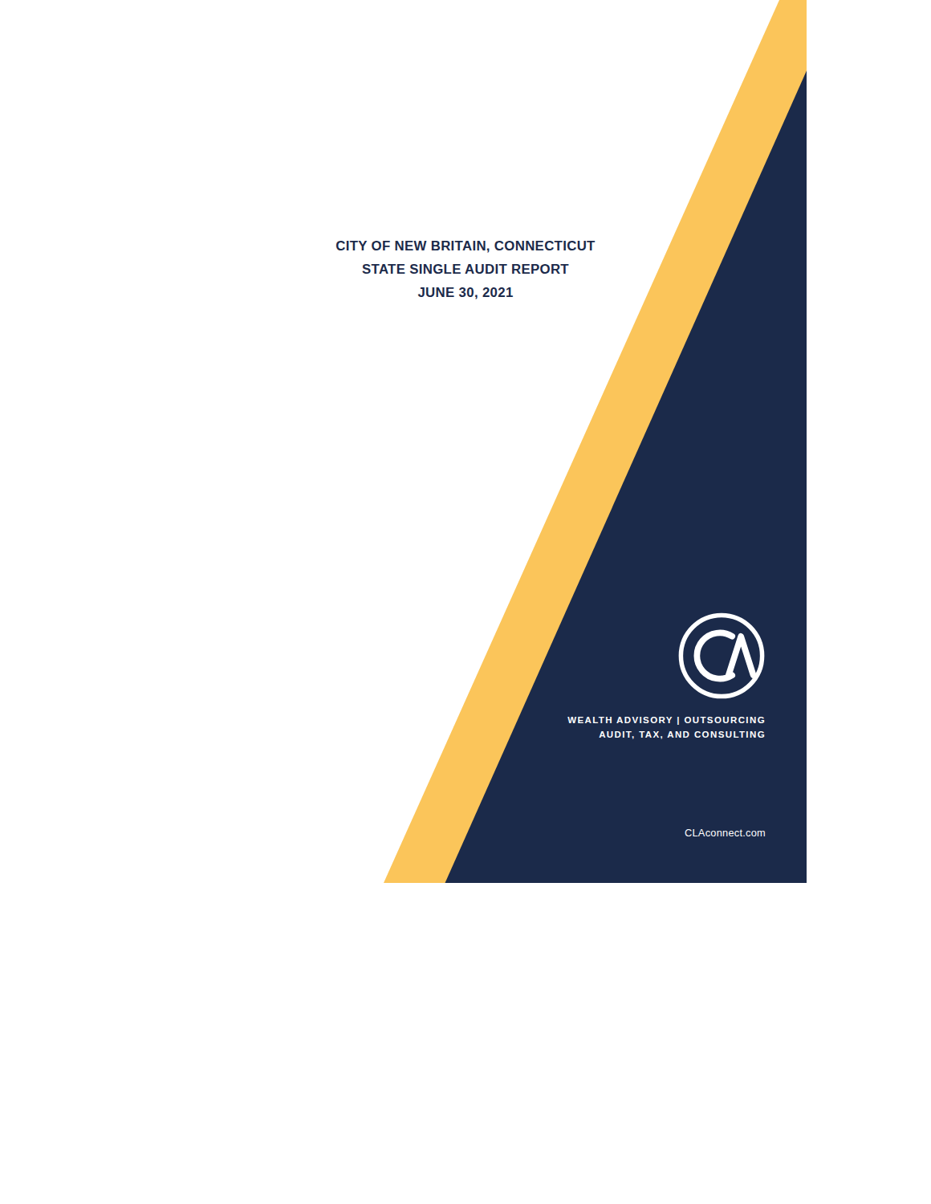City of New Britain, Connecticut
State Single Audit Report
June 30, 2021
Wealth Advisory | Outsourcing
Audit, Tax, and Consulting
CLAconnect.com